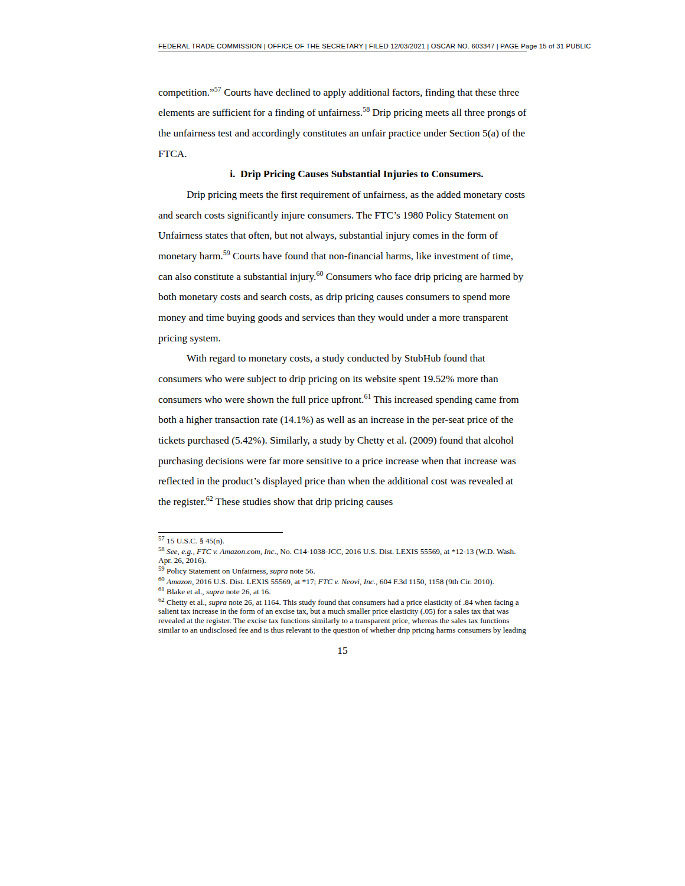FEDERAL TRADE COMMISSION | OFFICE OF THE SECRETARY | FILED 12/03/2021 | OSCAR NO. 603347 | PAGE Page 15 of 31 PUBLIC
competition.”57 Courts have declined to apply additional factors, finding that these three elements are sufficient for a finding of unfairness.58 Drip pricing meets all three prongs of the unfairness test and accordingly constitutes an unfair practice under Section 5(a) of the FTCA.
i. Drip Pricing Causes Substantial Injuries to Consumers.
Drip pricing meets the first requirement of unfairness, as the added monetary costs and search costs significantly injure consumers. The FTC’s 1980 Policy Statement on Unfairness states that often, but not always, substantial injury comes in the form of monetary harm.59 Courts have found that non-financial harms, like investment of time, can also constitute a substantial injury.60 Consumers who face drip pricing are harmed by both monetary costs and search costs, as drip pricing causes consumers to spend more money and time buying goods and services than they would under a more transparent pricing system.
With regard to monetary costs, a study conducted by StubHub found that consumers who were subject to drip pricing on its website spent 19.52% more than consumers who were shown the full price upfront.61 This increased spending came from both a higher transaction rate (14.1%) as well as an increase in the per-seat price of the tickets purchased (5.42%). Similarly, a study by Chetty et al. (2009) found that alcohol purchasing decisions were far more sensitive to a price increase when that increase was reflected in the product’s displayed price than when the additional cost was revealed at the register.62 These studies show that drip pricing causes
57 15 U.S.C. § 45(n).
58 See, e.g., FTC v. Amazon.com, Inc., No. C14-1038-JCC, 2016 U.S. Dist. LEXIS 55569, at *12-13 (W.D. Wash. Apr. 26, 2016).
59 Policy Statement on Unfairness, supra note 56.
60 Amazon, 2016 U.S. Dist. LEXIS 55569, at *17; FTC v. Neovi, Inc., 604 F.3d 1150, 1158 (9th Cir. 2010).
61 Blake et al., supra note 26, at 16.
62 Chetty et al., supra note 26, at 1164. This study found that consumers had a price elasticity of .84 when facing a salient tax increase in the form of an excise tax, but a much smaller price elasticity (.05) for a sales tax that was revealed at the register. The excise tax functions similarly to a transparent price, whereas the sales tax functions similar to an undisclosed fee and is thus relevant to the question of whether drip pricing harms consumers by leading
15